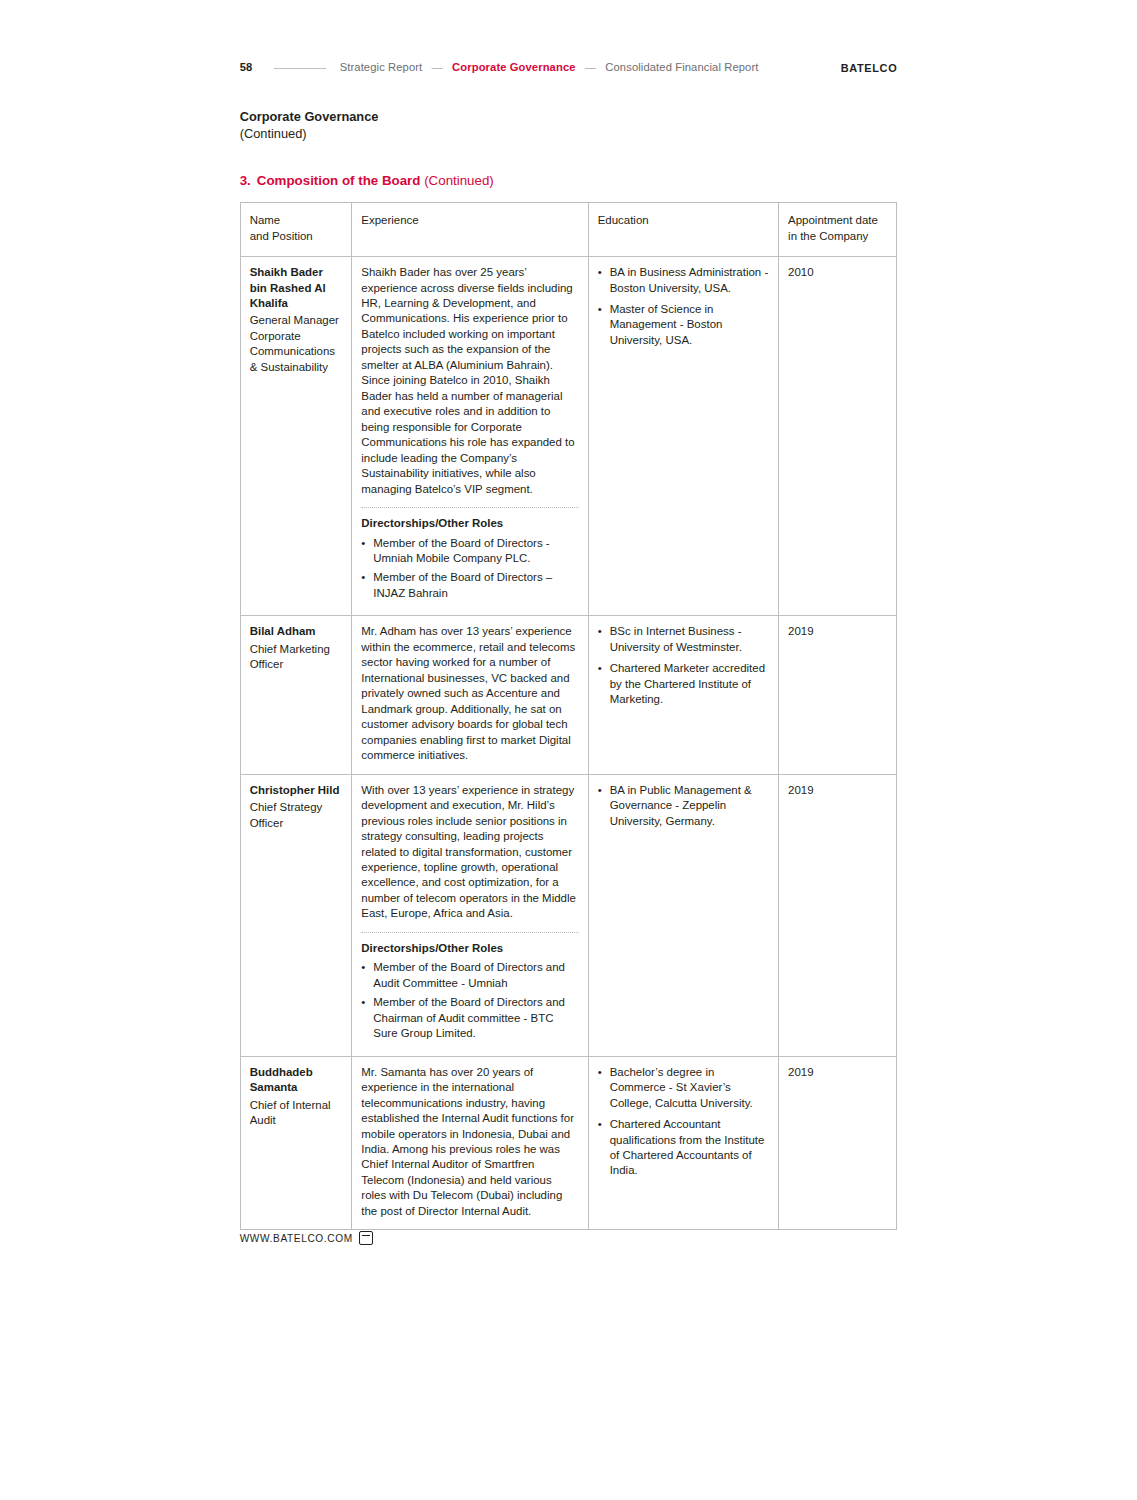58
Strategic Report — Corporate Governance — Consolidated Financial Report
BATELCO
Corporate Governance
(Continued)
3. Composition of the Board (Continued)
| Name and Position | Experience | Education | Appointment date in the Company |
| --- | --- | --- | --- |
| Shaikh Bader bin Rashed Al Khalifa General Manager Corporate Communications & Sustainability | Shaikh Bader has over 25 years’ experience across diverse fields including HR, Learning & Development, and Communications. His experience prior to Batelco included working on important projects such as the expansion of the smelter at ALBA (Aluminium Bahrain). Since joining Batelco in 2010, Shaikh Bader has held a number of managerial and executive roles and in addition to being responsible for Corporate Communications his role has expanded to include leading the Company’s Sustainability initiatives, while also managing Batelco’s VIP segment. Directorships/Other Roles Member of the Board of Directors - Umniah Mobile Company PLC. Member of the Board of Directors – INJAZ Bahrain | BA in Business Administration - Boston University, USA. Master of Science in Management - Boston University, USA. | 2010 |
| Bilal Adham Chief Marketing Officer | Mr. Adham has over 13 years’ experience within the ecommerce, retail and telecoms sector having worked for a number of International businesses, VC backed and privately owned such as Accenture and Landmark group. Additionally, he sat on customer advisory boards for global tech companies enabling first to market Digital commerce initiatives. | BSc in Internet Business - University of Westminster. Chartered Marketer accredited by the Chartered Institute of Marketing. | 2019 |
| Christopher Hild Chief Strategy Officer | With over 13 years’ experience in strategy development and execution, Mr. Hild’s previous roles include senior positions in strategy consulting, leading projects related to digital transformation, customer experience, topline growth, operational excellence, and cost optimization, for a number of telecom operators in the Middle East, Europe, Africa and Asia. Directorships/Other Roles Member of the Board of Directors and Audit Committee - Umniah Member of the Board of Directors and Chairman of Audit committee - BTC Sure Group Limited. | BA in Public Management & Governance - Zeppelin University, Germany. | 2019 |
| Buddhadeb Samanta Chief of Internal Audit | Mr. Samanta has over 20 years of experience in the international telecommunications industry, having established the Internal Audit functions for mobile operators in Indonesia, Dubai and India. Among his previous roles he was Chief Internal Auditor of Smartfren Telecom (Indonesia) and held various roles with Du Telecom (Dubai) including the post of Director Internal Audit. | Bachelor’s degree in Commerce - St Xavier’s College, Calcutta University. Chartered Accountant qualifications from the Institute of Chartered Accountants of India. | 2019 |
WWW.BATELCO.COM